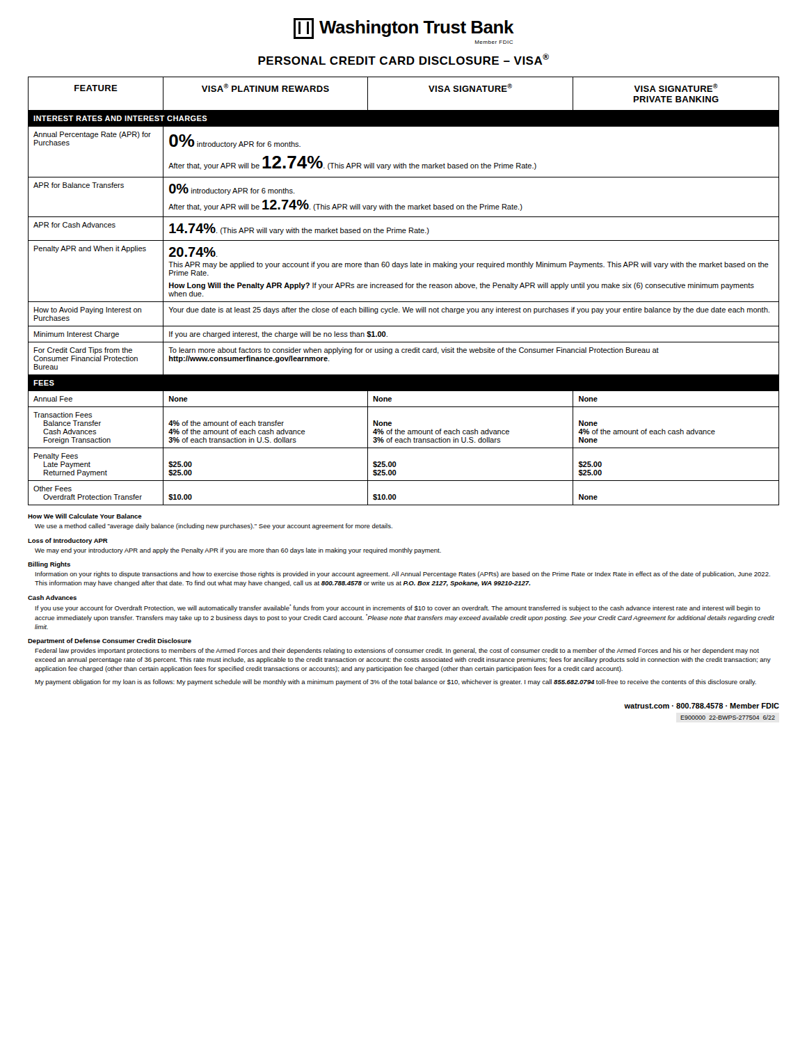Washington Trust Bank
Member FDIC
PERSONAL CREDIT CARD DISCLOSURE – VISA®
| FEATURE | VISA ® PLATINUM REWARDS | VISA SIGNATURE ® | VISA SIGNATURE ® PRIVATE BANKING |
| --- | --- | --- | --- |
| INTEREST RATES AND INTEREST CHARGES |
| Annual Percentage Rate (APR) for Purchases | 0% introductory APR for 6 months. After that, your APR will be 12.74% . (This APR will vary with the market based on the Prime Rate.) |
| APR for Balance Transfers | 0% introductory APR for 6 months. After that, your APR will be 12.74% . (This APR will vary with the market based on the Prime Rate.) |
| APR for Cash Advances | 14.74% . (This APR will vary with the market based on the Prime Rate.) |
| Penalty APR and When it Applies | 20.74% . This APR may be applied to your account if you are more than 60 days late in making your required monthly Minimum Payments. This APR will vary with the market based on the Prime Rate. How Long Will the Penalty APR Apply? If your APRs are increased for the reason above, the Penalty APR will apply until you make six (6) consecutive minimum payments when due. |
| How to Avoid Paying Interest on Purchases | Your due date is at least 25 days after the close of each billing cycle. We will not charge you any interest on purchases if you pay your entire balance by the due date each month. |
| Minimum Interest Charge | If you are charged interest, the charge will be no less than $1.00 . |
| For Credit Card Tips from the Consumer Financial Protection Bureau | To learn more about factors to consider when applying for or using a credit card, visit the website of the Consumer Financial Protection Bureau at http://www.consumerfinance.gov/learnmore . |
| FEES |
| Annual Fee | None | None | None |
| Transaction Fees Balance Transfer Cash Advances Foreign Transaction | 4% of the amount of each transfer 4% of the amount of each cash advance 3% of each transaction in U.S. dollars | None 4% of the amount of each cash advance 3% of each transaction in U.S. dollars | None 4% of the amount of each cash advance None |
| Penalty Fees Late Payment Returned Payment | $25.00 $25.00 | $25.00 $25.00 | $25.00 $25.00 |
| Other Fees Overdraft Protection Transfer | $10.00 | $10.00 | None |
How We Will Calculate Your Balance
We use a method called "average daily balance (including new purchases)." See your account agreement for more details.
Loss of Introductory APR
We may end your introductory APR and apply the Penalty APR if you are more than 60 days late in making your required monthly payment.
Billing Rights
Information on your rights to dispute transactions and how to exercise those rights is provided in your account agreement. All Annual Percentage Rates (APRs) are based on the Prime Rate or Index Rate in effect as of the date of publication, June 2022. This information may have changed after that date. To find out what may have changed, call us at 800.788.4578 or write us at P.O. Box 2127, Spokane, WA 99210-2127.
Cash Advances
If you use your account for Overdraft Protection, we will automatically transfer available* funds from your account in increments of $10 to cover an overdraft. The amount transferred is subject to the cash advance interest rate and interest will begin to accrue immediately upon transfer. Transfers may take up to 2 business days to post to your Credit Card account. *Please note that transfers may exceed available credit upon posting. See your Credit Card Agreement for additional details regarding credit limit.
Department of Defense Consumer Credit Disclosure
Federal law provides important protections to members of the Armed Forces and their dependents relating to extensions of consumer credit. In general, the cost of consumer credit to a member of the Armed Forces and his or her dependent may not exceed an annual percentage rate of 36 percent. This rate must include, as applicable to the credit transaction or account: the costs associated with credit insurance premiums; fees for ancillary products sold in connection with the credit transaction; any application fee charged (other than certain application fees for specified credit transactions or accounts); and any participation fee charged (other than certain participation fees for a credit card account).
My payment obligation for my loan is as follows: My payment schedule will be monthly with a minimum payment of 3% of the total balance or $10, whichever is greater. I may call 855.682.0794 toll-free to receive the contents of this disclosure orally.
watrust.com · 800.788.4578 · Member FDIC
E900000 22-BWPS-277504 6/22